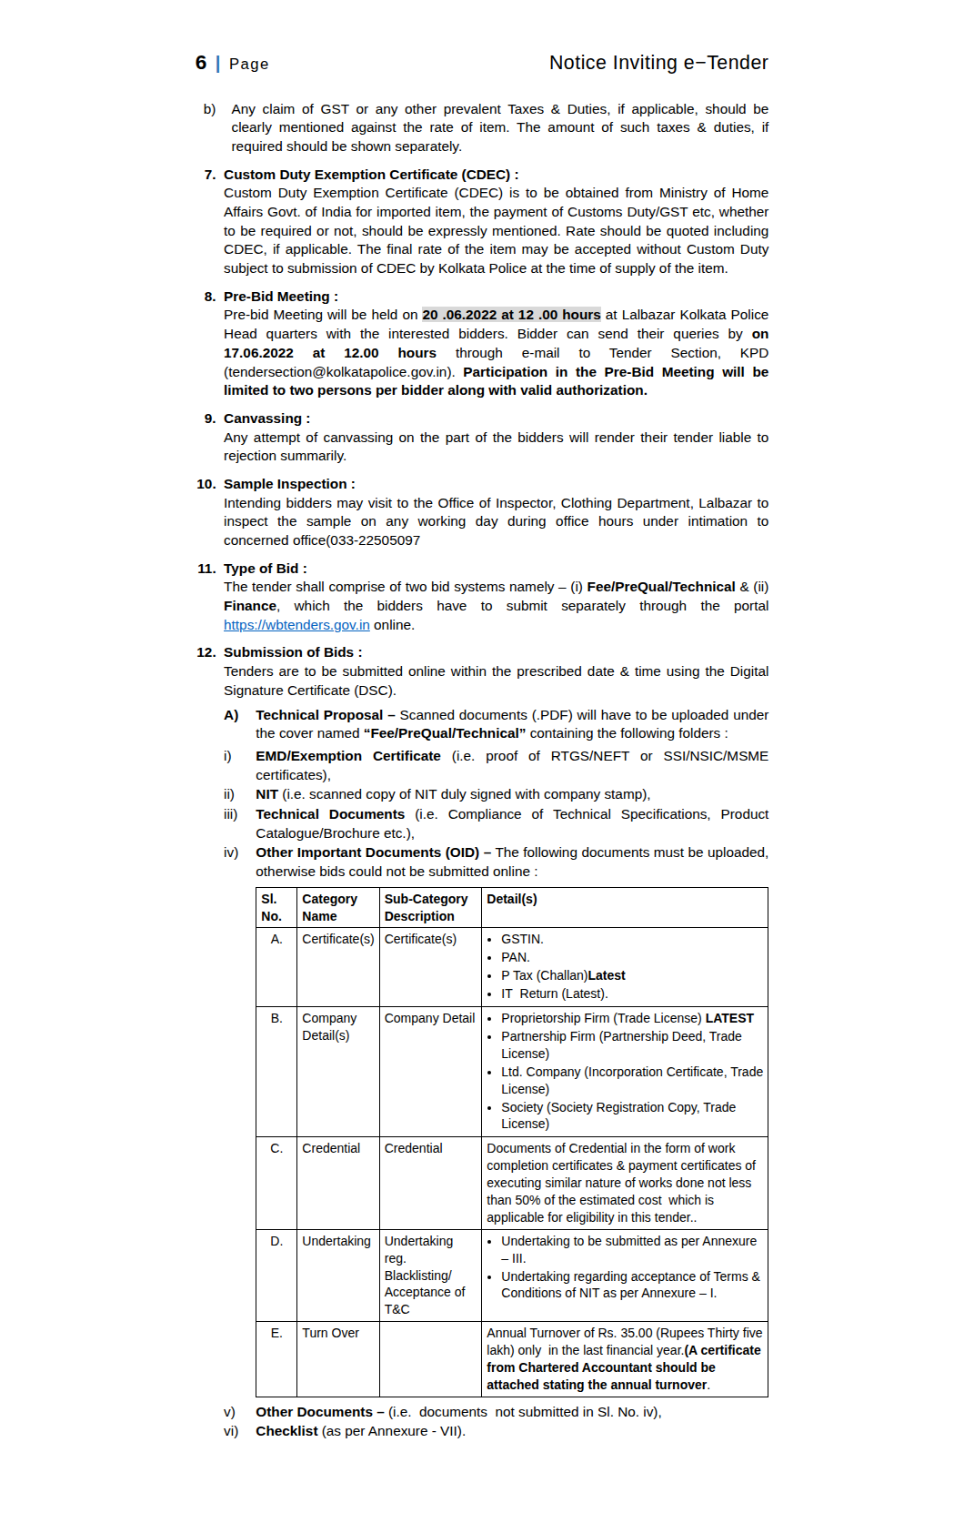6 | Page
Notice Inviting e−Tender
b)
Any claim of GST or any other prevalent Taxes & Duties, if applicable, should be clearly mentioned against the rate of item. The amount of such taxes & duties, if required should be shown separately.
7.
Custom Duty Exemption Certificate (CDEC) :
Custom Duty Exemption Certificate (CDEC) is to be obtained from Ministry of Home Affairs Govt. of India for imported item, the payment of Customs Duty/GST etc, whether to be required or not, should be expressly mentioned. Rate should be quoted including CDEC, if applicable. The final rate of the item may be accepted without Custom Duty subject to submission of CDEC by Kolkata Police at the time of supply of the item.
8.
Pre-Bid Meeting :
Pre-bid Meeting will be held on 20 .06.2022 at 12 .00 hours at Lalbazar Kolkata Police Head quarters with the interested bidders. Bidder can send their queries by on 17.06.2022 at 12.00 hours through e-mail to Tender Section, KPD (tendersection@kolkatapolice.gov.in). Participation in the Pre-Bid Meeting will be limited to two persons per bidder along with valid authorization.
9.
Canvassing :
Any attempt of canvassing on the part of the bidders will render their tender liable to rejection summarily.
10.
Sample Inspection :
Intending bidders may visit to the Office of Inspector, Clothing Department, Lalbazar to inspect the sample on any working day during office hours under intimation to concerned office(033-22505097
11.
Type of Bid :
The tender shall comprise of two bid systems namely – (i) Fee/PreQual/Technical & (ii) Finance, which the bidders have to submit separately through the portal https://wbtenders.gov.in online.
12.
Submission of Bids :
Tenders are to be submitted online within the prescribed date & time using the Digital Signature Certificate (DSC).
A)
Technical Proposal – Scanned documents (.PDF) will have to be uploaded under the cover named “Fee/PreQual/Technical” containing the following folders :
i)
EMD/Exemption Certificate (i.e. proof of RTGS/NEFT or SSI/NSIC/MSME certificates),
ii)
NIT (i.e. scanned copy of NIT duly signed with company stamp),
iii)
Technical Documents (i.e. Compliance of Technical Specifications, Product Catalogue/Brochure etc.),
iv)
Other Important Documents (OID) – The following documents must be uploaded, otherwise bids could not be submitted online :
| Sl. No. | Category Name | Sub-Category Description | Detail(s) |
| --- | --- | --- | --- |
| A. | Certificate(s) | Certificate(s) | GSTIN. PAN. P Tax (Challan) Latest IT Return (Latest). |
| B. | Company Detail(s) | Company Detail | Proprietorship Firm (Trade License) LATEST Partnership Firm (Partnership Deed, Trade License) Ltd. Company (Incorporation Certificate, Trade License) Society (Society Registration Copy, Trade License) |
| C. | Credential | Credential | Documents of Credential in the form of work completion certificates & payment certificates of executing similar nature of works done not less than 50% of the estimated cost which is applicable for eligibility in this tender.. |
| D. | Undertaking | Undertaking reg. Blacklisting/ Acceptance of T&C | Undertaking to be submitted as per Annexure – III. Undertaking regarding acceptance of Terms & Conditions of NIT as per Annexure – I. |
| E. | Turn Over | | Annual Turnover of Rs. 35.00 (Rupees Thirty five lakh) only in the last financial year. (A certificate from Chartered Accountant should be attached stating the annual turnover . |
v)
Other Documents – (i.e. documents not submitted in Sl. No. iv),
vi)
Checklist (as per Annexure - VII).